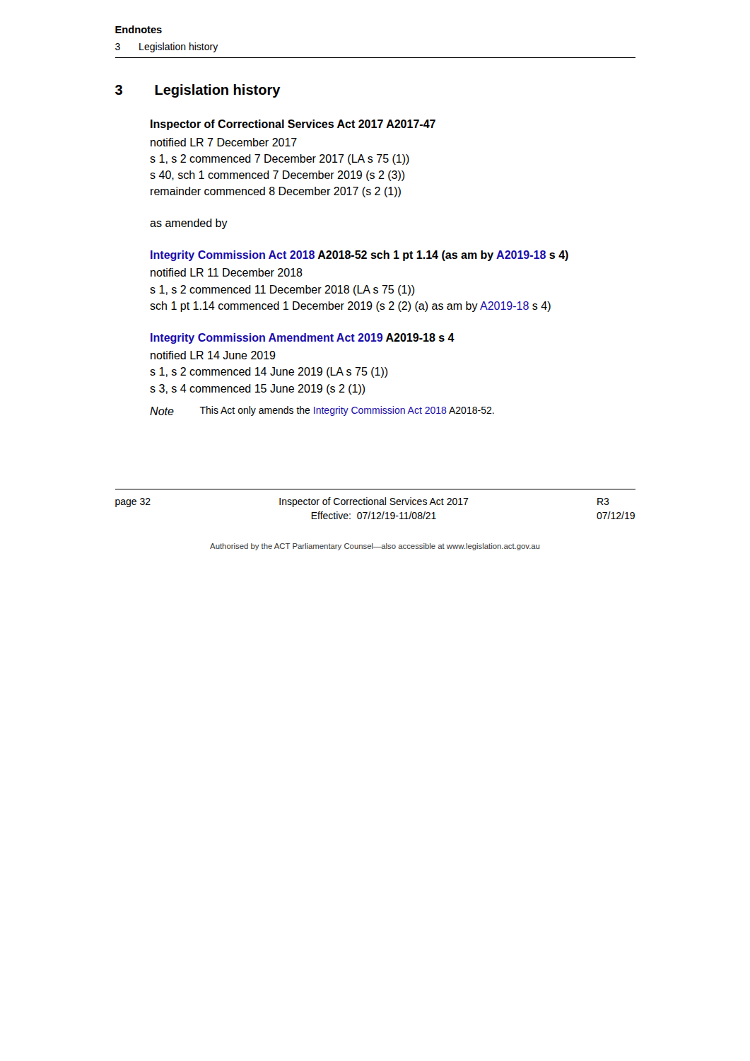Endnotes
3 Legislation history
3 Legislation history
Inspector of Correctional Services Act 2017 A2017-47
notified LR 7 December 2017
s 1, s 2 commenced 7 December 2017 (LA s 75 (1))
s 40, sch 1 commenced 7 December 2019 (s 2 (3))
remainder commenced 8 December 2017 (s 2 (1))
as amended by
Integrity Commission Act 2018 A2018-52 sch 1 pt 1.14 (as am by A2019-18 s 4)
notified LR 11 December 2018
s 1, s 2 commenced 11 December 2018 (LA s 75 (1))
sch 1 pt 1.14 commenced 1 December 2019 (s 2 (2) (a) as am by A2019-18 s 4)
Integrity Commission Amendment Act 2019 A2019-18 s 4
notified LR 14 June 2019
s 1, s 2 commenced 14 June 2019 (LA s 75 (1))
s 3, s 4 commenced 15 June 2019 (s 2 (1))
Note This Act only amends the Integrity Commission Act 2018 A2018-52.
page 32
Inspector of Correctional Services Act 2017
Effective: 07/12/19-11/08/21
R3
07/12/19
Authorised by the ACT Parliamentary Counsel—also accessible at www.legislation.act.gov.au